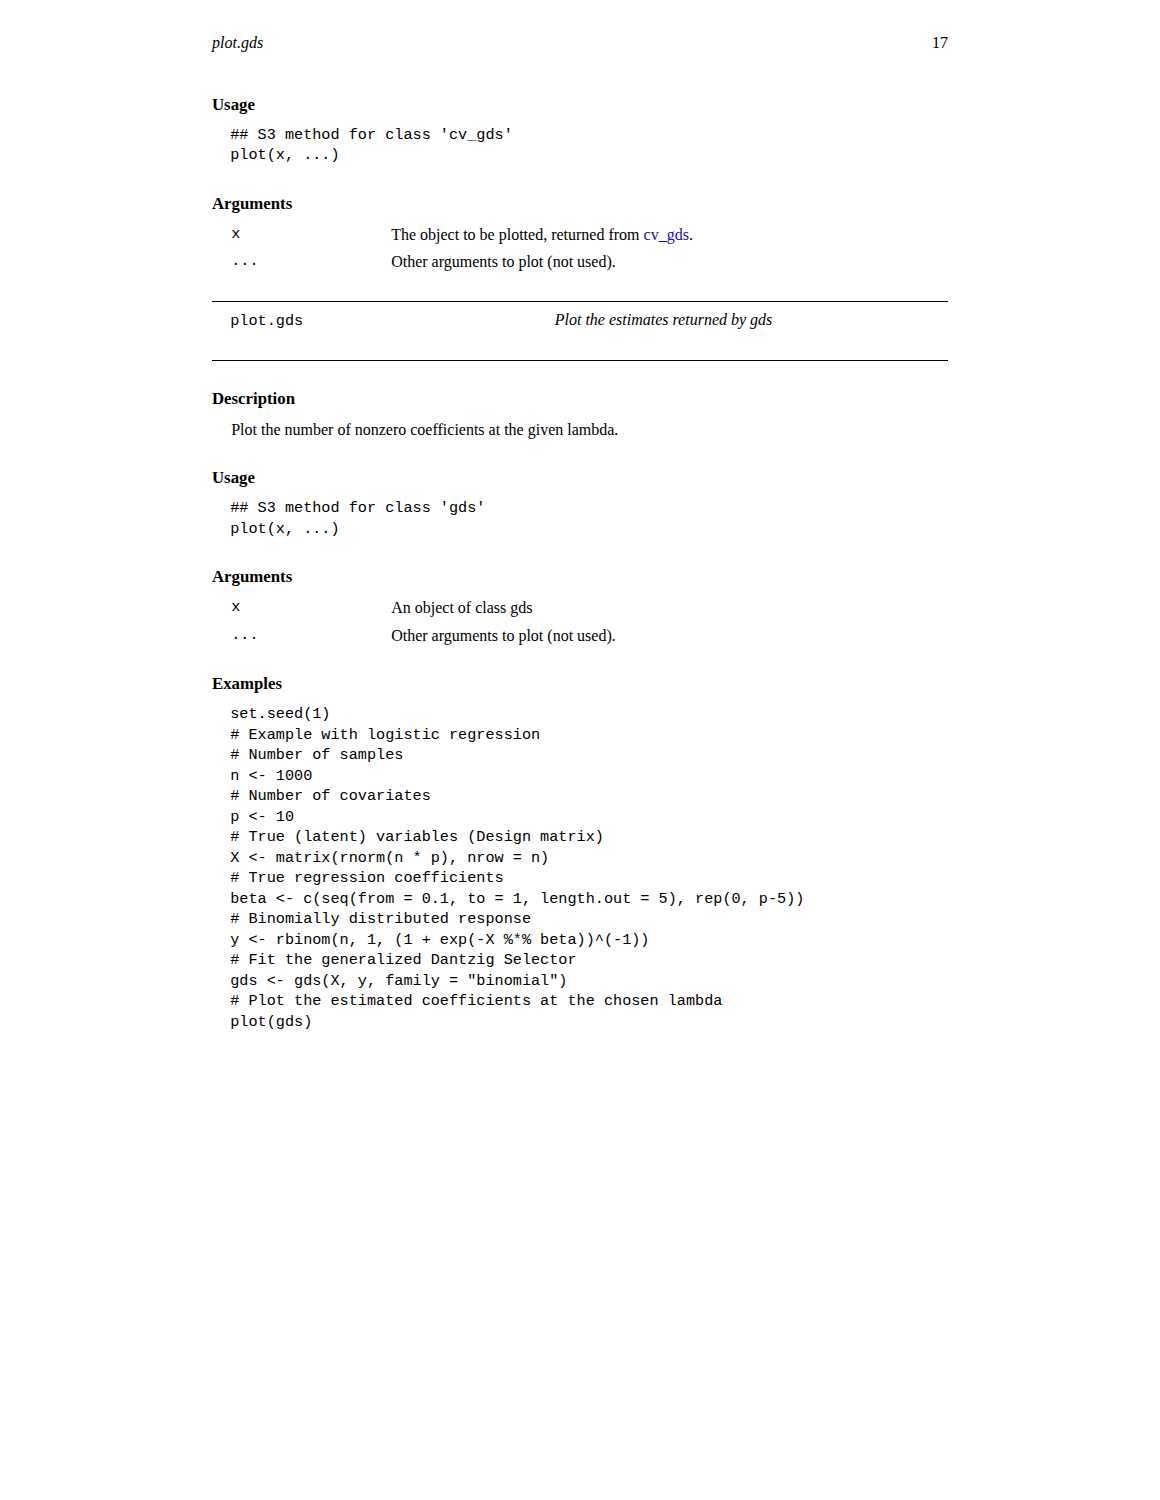plot.gds 17
Usage
## S3 method for class 'cv_gds'
plot(x, ...)
Arguments
x
The object to be plotted, returned from cv_gds.
...
Other arguments to plot (not used).
plot.gds Plot the estimates returned by gds
Description
Plot the number of nonzero coefficients at the given lambda.
Usage
## S3 method for class 'gds'
plot(x, ...)
Arguments
x
An object of class gds
...
Other arguments to plot (not used).
Examples
set.seed(1)
# Example with logistic regression
# Number of samples
n <- 1000
# Number of covariates
p <- 10
# True (latent) variables (Design matrix)
X <- matrix(rnorm(n * p), nrow = n)
# True regression coefficients
beta <- c(seq(from = 0.1, to = 1, length.out = 5), rep(0, p-5))
# Binomially distributed response
y <- rbinom(n, 1, (1 + exp(-X %*% beta))^(-1))
# Fit the generalized Dantzig Selector
gds <- gds(X, y, family = "binomial")
# Plot the estimated coefficients at the chosen lambda
plot(gds)